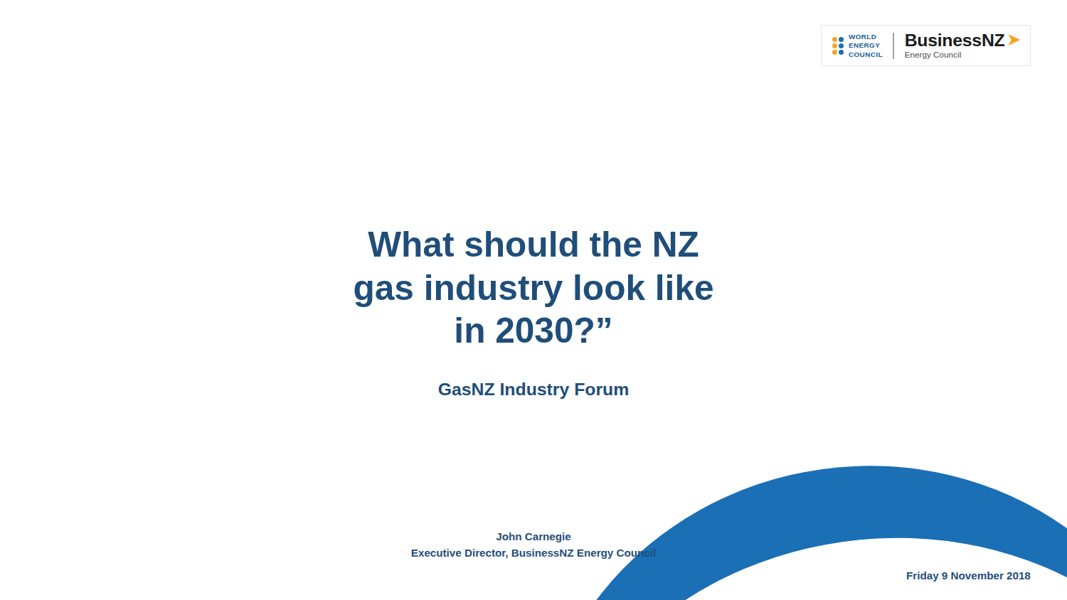World
Energy
Council
BusinessNZ➤
Energy Council
What should the NZ gas industry look like in 2030?”
GasNZ Industry Forum
John Carnegie
Executive Director, BusinessNZ Energy Council
Friday 9 November 2018